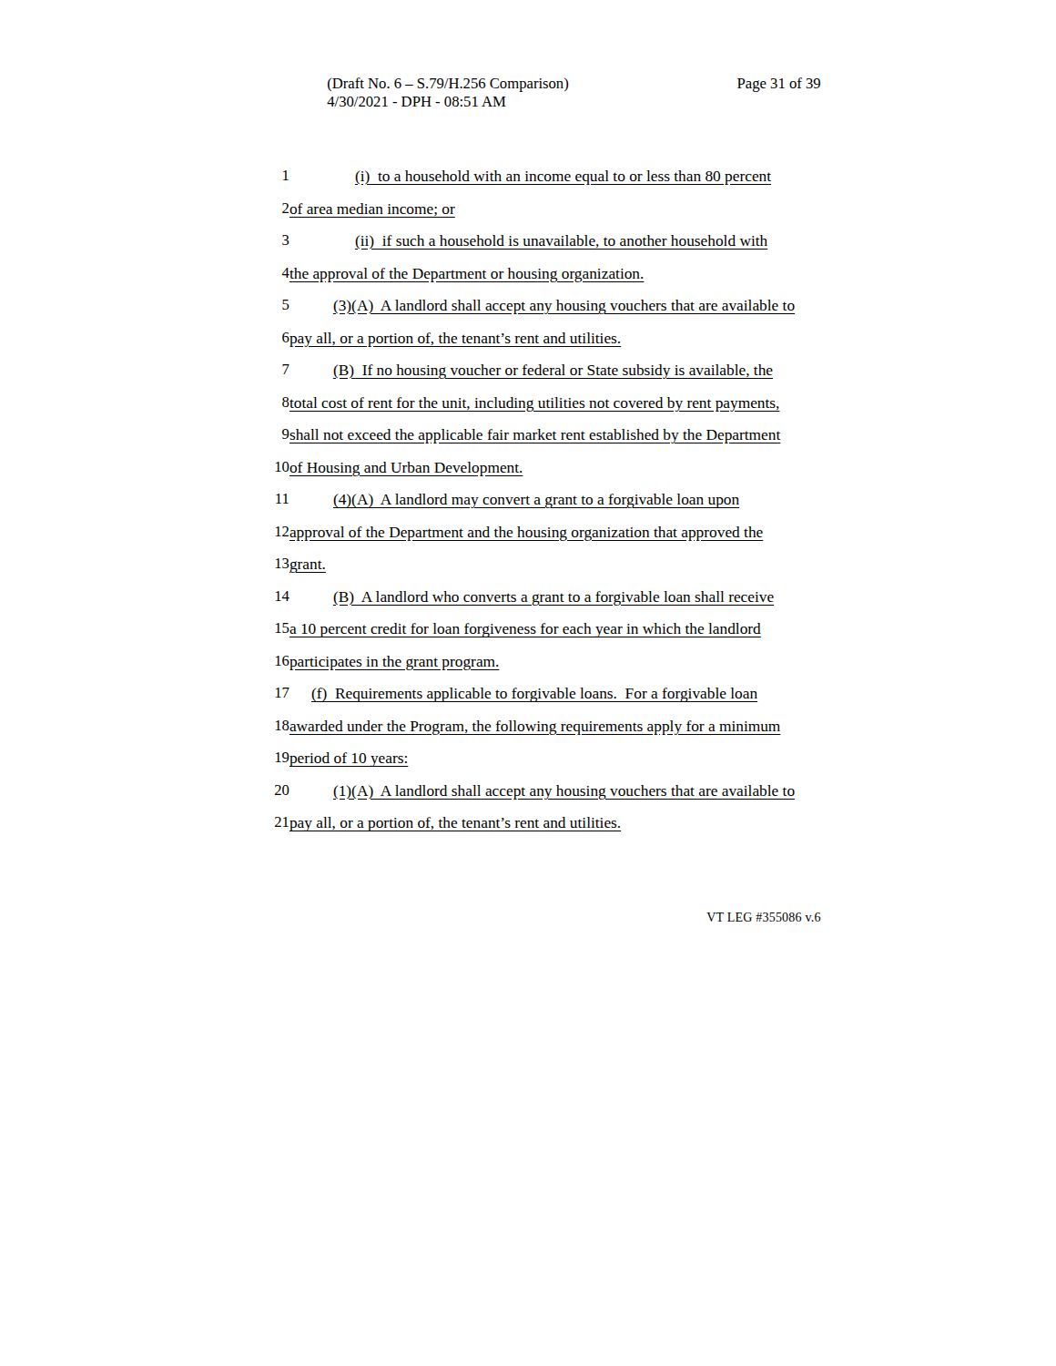(Draft No. 6 – S.79/H.256 Comparison) 4/30/2021 - DPH - 08:51 AM
Page 31 of 39
| 1 | (i) to a household with an income equal to or less than 80 percent |
| 2 | of area median income; or |
| 3 | (ii) if such a household is unavailable, to another household with |
| 4 | the approval of the Department or housing organization. |
| 5 | (3)(A) A landlord shall accept any housing vouchers that are available to |
| 6 | pay all, or a portion of, the tenant’s rent and utilities. |
| 7 | (B) If no housing voucher or federal or State subsidy is available, the |
| 8 | total cost of rent for the unit, including utilities not covered by rent payments, |
| 9 | shall not exceed the applicable fair market rent established by the Department |
| 10 | of Housing and Urban Development. |
| 11 | (4)(A) A landlord may convert a grant to a forgivable loan upon |
| 12 | approval of the Department and the housing organization that approved the |
| 13 | grant. |
| 14 | (B) A landlord who converts a grant to a forgivable loan shall receive |
| 15 | a 10 percent credit for loan forgiveness for each year in which the landlord |
| 16 | participates in the grant program. |
| 17 | (f) Requirements applicable to forgivable loans. For a forgivable loan |
| 18 | awarded under the Program, the following requirements apply for a minimum |
| 19 | period of 10 years: |
| 20 | (1)(A) A landlord shall accept any housing vouchers that are available to |
| 21 | pay all, or a portion of, the tenant’s rent and utilities. |
VT LEG #355086 v.6